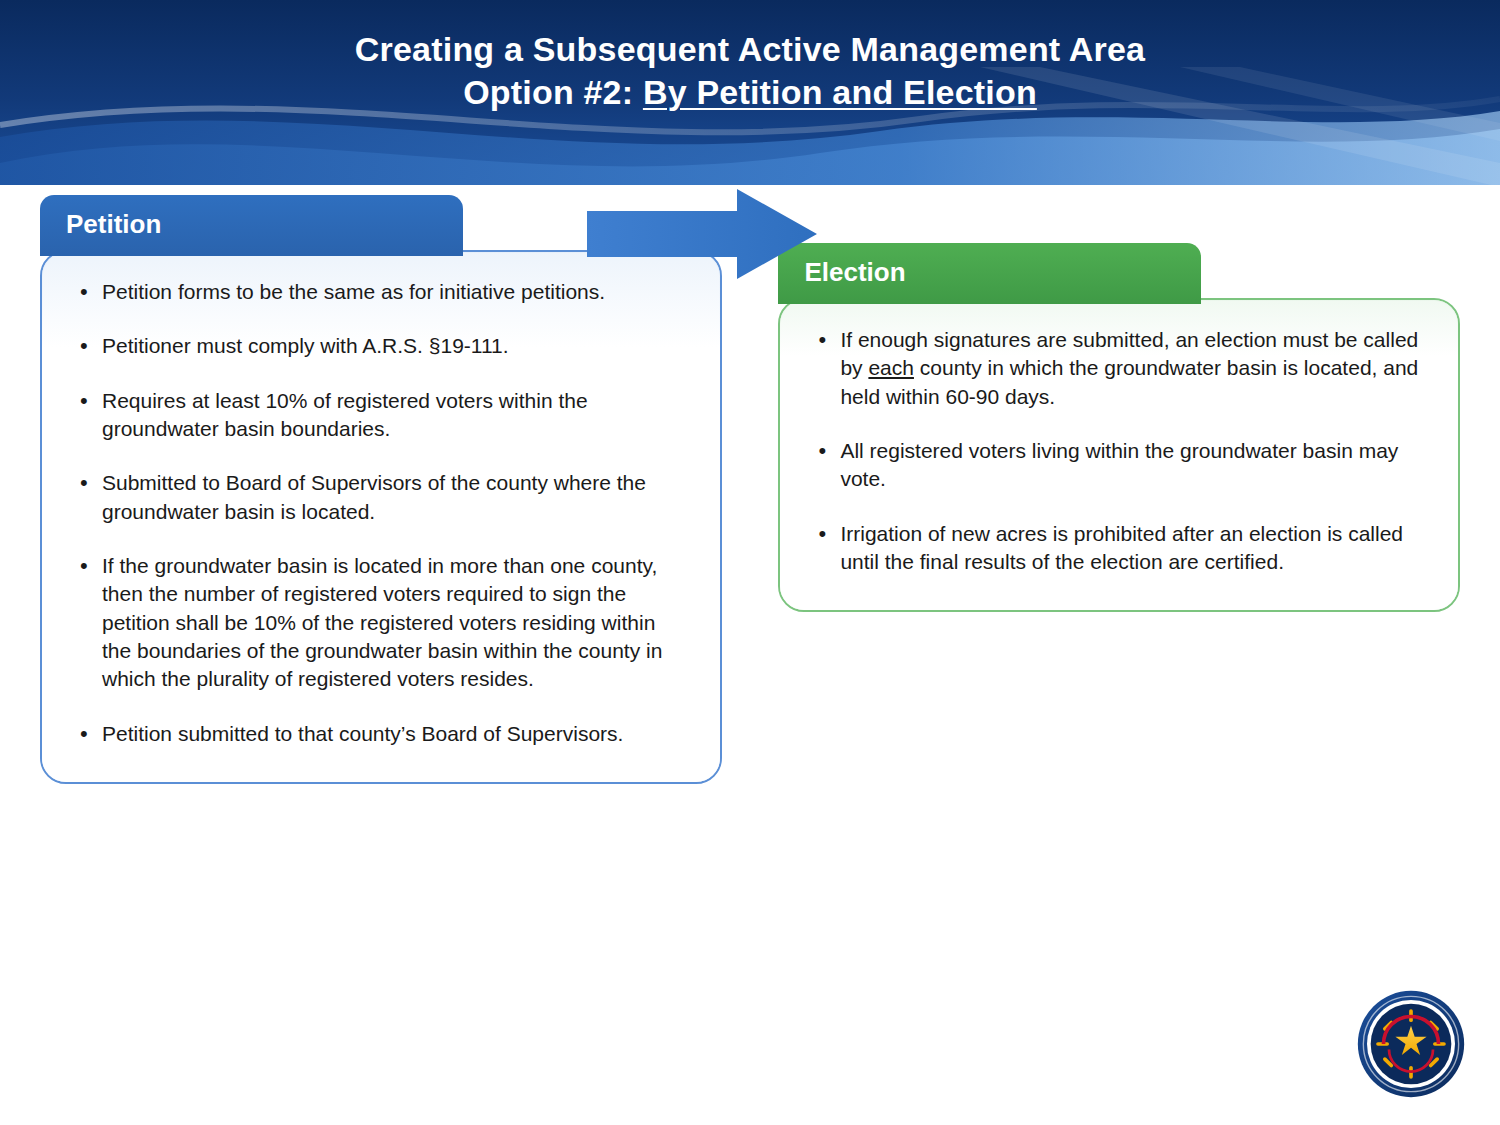Creating a Subsequent Active Management Area Option #2: By Petition and Election
Petition
Petition forms to be the same as for initiative petitions.
Petitioner must comply with A.R.S. §19-111.
Requires at least 10% of registered voters within the groundwater basin boundaries.
Submitted to Board of Supervisors of the county where the groundwater basin is located.
If the groundwater basin is located in more than one county, then the number of registered voters required to sign the petition shall be 10% of the registered voters residing within the boundaries of the groundwater basin within the county in which the plurality of registered voters resides.
Petition submitted to that county’s Board of Supervisors.
Election
If enough signatures are submitted, an election must be called by each county in which the groundwater basin is located, and held within 60-90 days.
All registered voters living within the groundwater basin may vote.
Irrigation of new acres is prohibited after an election is called until the final results of the election are certified.